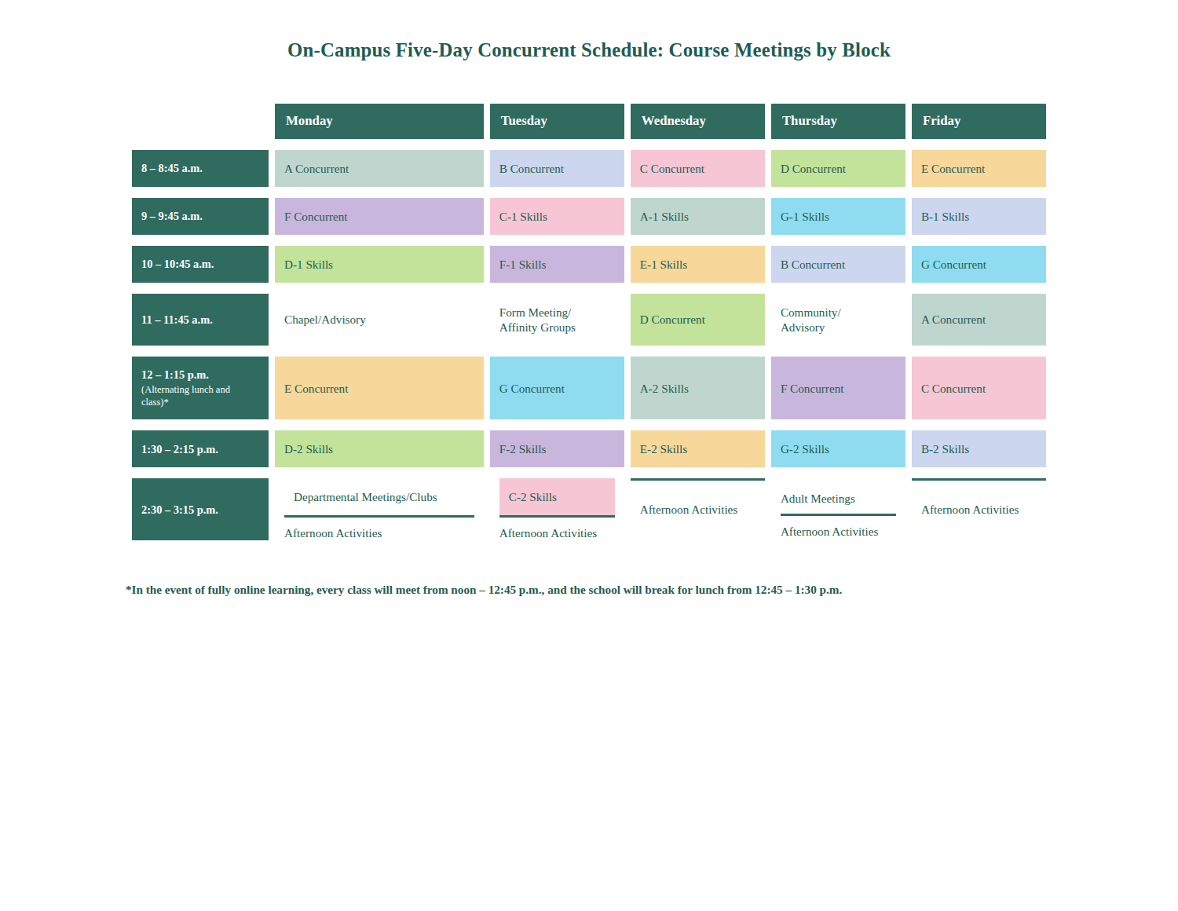On-Campus Five-Day Concurrent Schedule: Course Meetings by Block
| | Monday | Tuesday | Wednesday | Thursday | Friday |
| --- | --- | --- | --- | --- | --- |
| 8 – 8:45 a.m. | A Concurrent | B Concurrent | C Concurrent | D Concurrent | E Concurrent |
| 9 – 9:45 a.m. | F Concurrent | C-1 Skills | A-1 Skills | G-1 Skills | B-1 Skills |
| 10 – 10:45 a.m. | D-1 Skills | F-1 Skills | E-1 Skills | B Concurrent | G Concurrent |
| 11 – 11:45 a.m. | Chapel/Advisory | Form Meeting/ Affinity Groups | D Concurrent | Community/ Advisory | A Concurrent |
| 12 – 1:15 p.m. (Alternating lunch and class)* | E Concurrent | G Concurrent | A-2 Skills | F Concurrent | C Concurrent |
| 1:30 – 2:15 p.m. | D-2 Skills | F-2 Skills | E-2 Skills | G-2 Skills | B-2 Skills |
| 2:30 – 3:15 p.m. | Departmental Meetings/Clubs Afternoon Activities | C-2 Skills Afternoon Activities | Afternoon Activities | Adult Meetings Afternoon Activities | Afternoon Activities |
*In the event of fully online learning, every class will meet from noon – 12:45 p.m., and the school will break for lunch from 12:45 – 1:30 p.m.